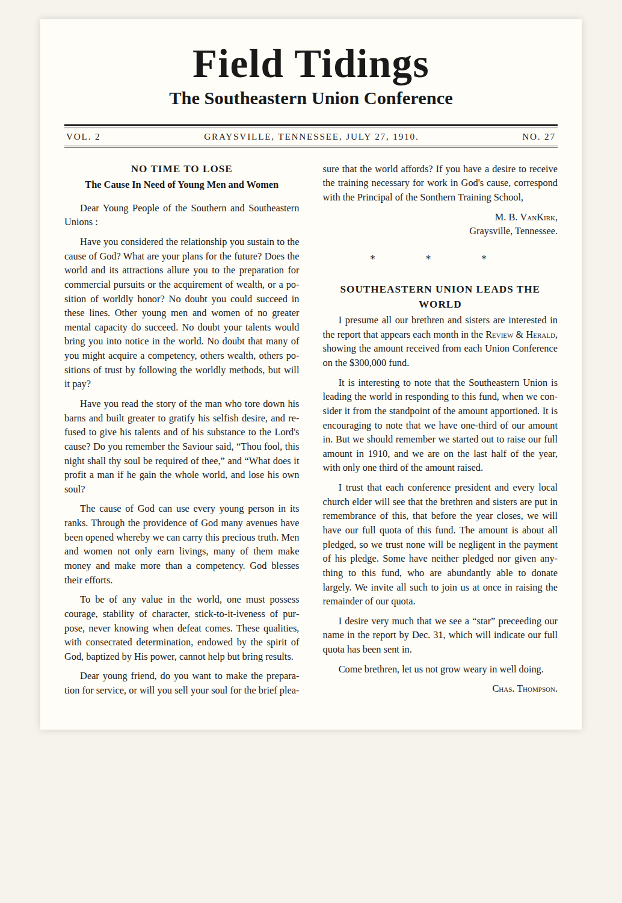Field Tidings
The Southeastern Union Conference
Vol. 2 Graysville, Tennessee, July 27, 1910. No. 27
No Time to Lose
The Cause In Need of Young Men and Women
Dear Young People of the Southern and Southeastern Unions :
Have you considered the relationship you sustain to the cause of God? What are your plans for the future? Does the world and its attractions allure you to the preparation for commercial pursuits or the acquirement of wealth, or a position of worldly honor? No doubt you could succeed in these lines. Other young men and women of no greater mental capacity do succeed. No doubt your talents would bring you into notice in the world. No doubt that many of you might acquire a competency, others wealth, others positions of trust by following the worldly methods, but will it pay?
Have you read the story of the man who tore down his barns and built greater to gratify his selfish desire, and refused to give his talents and of his substance to the Lord's cause? Do you remember the Saviour said, “Thou fool, this night shall thy soul be required of thee,” and “What does it profit a man if he gain the whole world, and lose his own soul?
The cause of God can use every young person in its ranks. Through the providence of God many avenues have been opened whereby we can carry this precious truth. Men and women not only earn livings, many of them make money and make more than a competency. God blesses their efforts.
To be of any value in the world, one must possess courage, stability of character, stick-to-it-iveness of purpose, never knowing when defeat comes. These qualities, with consecrated determination, endowed by the spirit of God, baptized by His power, cannot help but bring results.
Dear young friend, do you want to make the preparation for service, or will you sell your soul for the brief pleasure that the world affords? If you have a desire to receive the training necessary for work in God's cause, correspond with the Principal of the Sonthern Training School,
M. B. VanKirk, Graysville, Tennessee.
* * *
Southeastern Union Leads the World
I presume all our brethren and sisters are interested in the report that appears each month in the Review & Herald, showing the amount received from each Union Conference on the $300,000 fund.
It is interesting to note that the Southeastern Union is leading the world in responding to this fund, when we consider it from the standpoint of the amount apportioned. It is encouraging to note that we have one-third of our amount in. But we should remember we started out to raise our full amount in 1910, and we are on the last half of the year, with only one third of the amount raised.
I trust that each conference president and every local church elder will see that the brethren and sisters are put in remembrance of this, that before the year closes, we will have our full quota of this fund. The amount is about all pledged, so we trust none will be negligent in the payment of his pledge. Some have neither pledged nor given anything to this fund, who are abundantly able to donate largely. We invite all such to join us at once in raising the remainder of our quota.
I desire very much that we see a “star” preceeding our name in the report by Dec. 31, which will indicate our full quota has been sent in.
Come brethren, let us not grow weary in well doing.
Chas. Thompson.